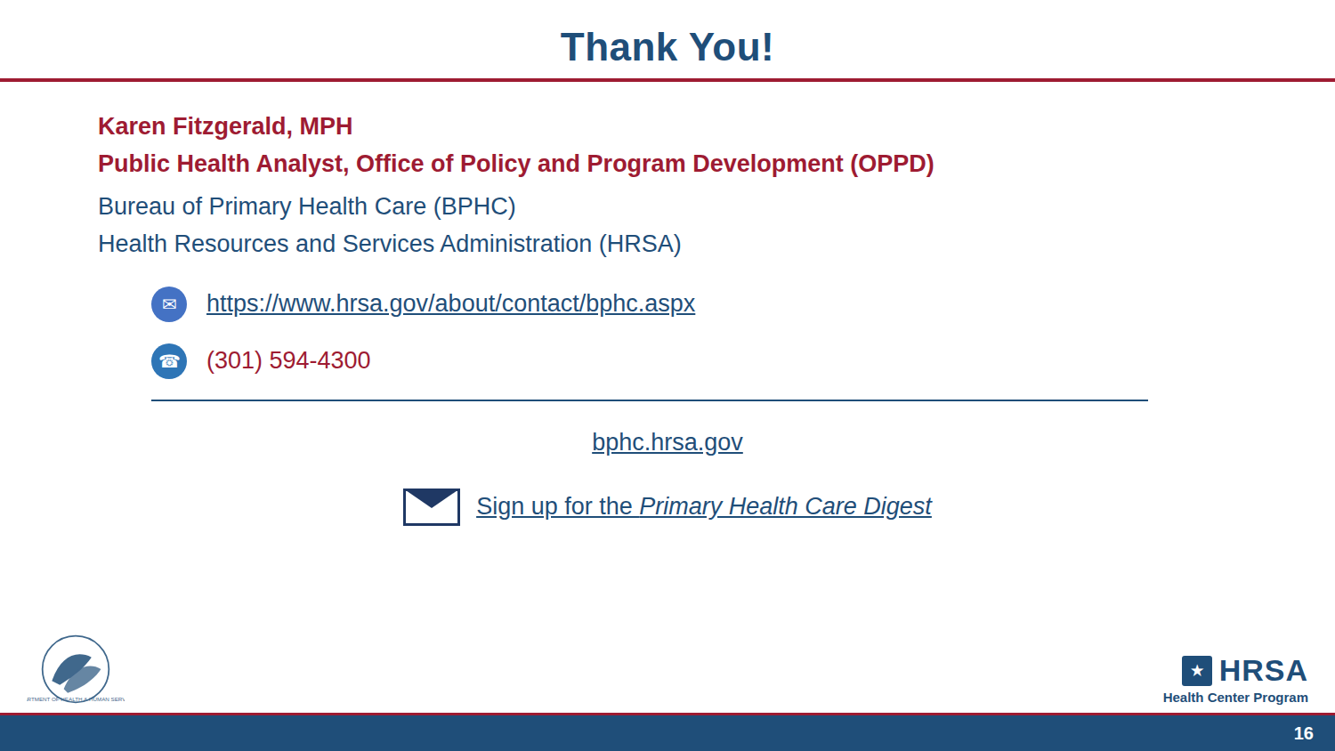Thank You!
Karen Fitzgerald, MPH
Public Health Analyst, Office of Policy and Program Development (OPPD)
Bureau of Primary Health Care (BPHC)
Health Resources and Services Administration (HRSA)
✉ https://www.hrsa.gov/about/contact/bphc.aspx
☎ (301) 594-4300
bphc.hrsa.gov
Sign up for the Primary Health Care Digest
DEPARTMENT OF HEALTH & HUMAN SERVICES
★ HRSA
Health Center Program
16